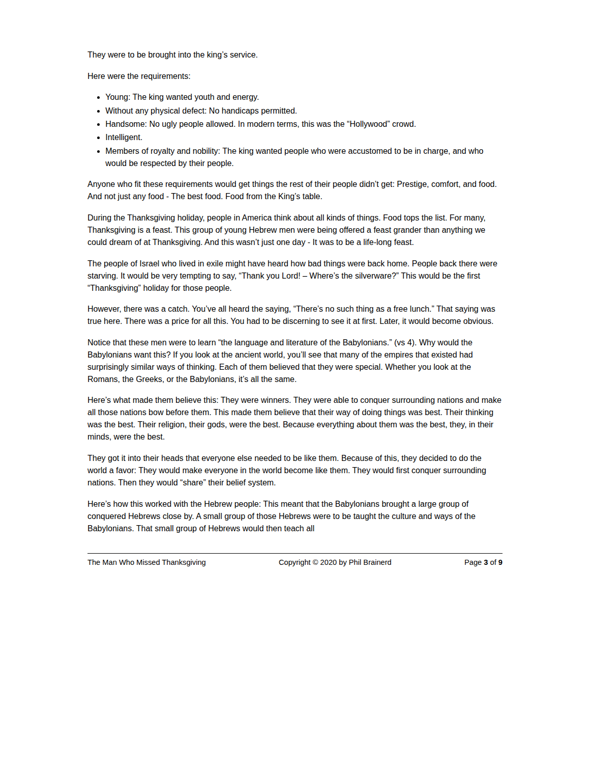They were to be brought into the king’s service.
Here were the requirements:
Young: The king wanted youth and energy.
Without any physical defect: No handicaps permitted.
Handsome: No ugly people allowed. In modern terms, this was the “Hollywood” crowd.
Intelligent.
Members of royalty and nobility: The king wanted people who were accustomed to be in charge, and who would be respected by their people.
Anyone who fit these requirements would get things the rest of their people didn’t get: Prestige, comfort, and food. And not just any food - The best food. Food from the King’s table.
During the Thanksgiving holiday, people in America think about all kinds of things. Food tops the list. For many, Thanksgiving is a feast. This group of young Hebrew men were being offered a feast grander than anything we could dream of at Thanksgiving. And this wasn’t just one day - It was to be a life-long feast.
The people of Israel who lived in exile might have heard how bad things were back home. People back there were starving. It would be very tempting to say, “Thank you Lord! – Where’s the silverware?” This would be the first “Thanksgiving” holiday for those people.
However, there was a catch. You’ve all heard the saying, “There’s no such thing as a free lunch.” That saying was true here. There was a price for all this. You had to be discerning to see it at first. Later, it would become obvious.
Notice that these men were to learn “the language and literature of the Babylonians.” (vs 4). Why would the Babylonians want this? If you look at the ancient world, you’ll see that many of the empires that existed had surprisingly similar ways of thinking. Each of them believed that they were special. Whether you look at the Romans, the Greeks, or the Babylonians, it’s all the same.
Here’s what made them believe this: They were winners. They were able to conquer surrounding nations and make all those nations bow before them. This made them believe that their way of doing things was best. Their thinking was the best. Their religion, their gods, were the best. Because everything about them was the best, they, in their minds, were the best.
They got it into their heads that everyone else needed to be like them. Because of this, they decided to do the world a favor: They would make everyone in the world become like them. They would first conquer surrounding nations. Then they would “share” their belief system.
Here’s how this worked with the Hebrew people: This meant that the Babylonians brought a large group of conquered Hebrews close by. A small group of those Hebrews were to be taught the culture and ways of the Babylonians. That small group of Hebrews would then teach all
The Man Who Missed Thanksgiving Copyright © 2020 by Phil Brainerd Page 3 of 9